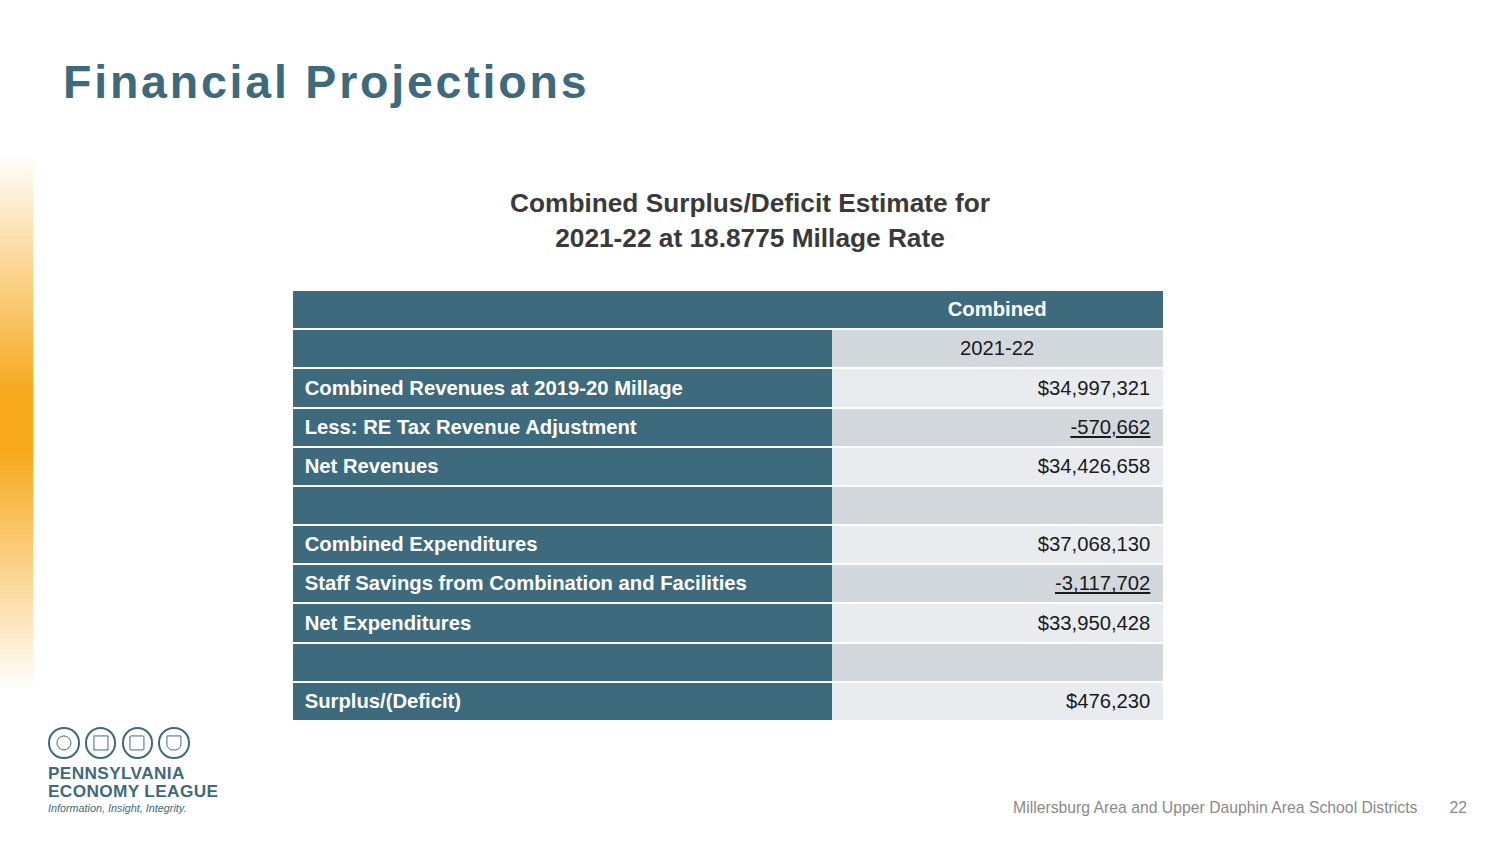Financial Projections
Combined Surplus/Deficit Estimate for
2021-22 at 18.8775 Millage Rate
| | Combined |
| | 2021-22 |
| Combined Revenues at 2019-20 Millage | $34,997,321 |
| Less: RE Tax Revenue Adjustment | -570,662 |
| Net Revenues | $34,426,658 |
| Combined Expenditures | $37,068,130 |
| Staff Savings from Combination and Facilities | -3,117,702 |
| Net Expenditures | $33,950,428 |
| Surplus/(Deficit) | $476,230 |
PENNSYLVANIA
ECONOMY LEAGUE
Information, Insight, Integrity.
Millersburg Area and Upper Dauphin Area School Districts
22